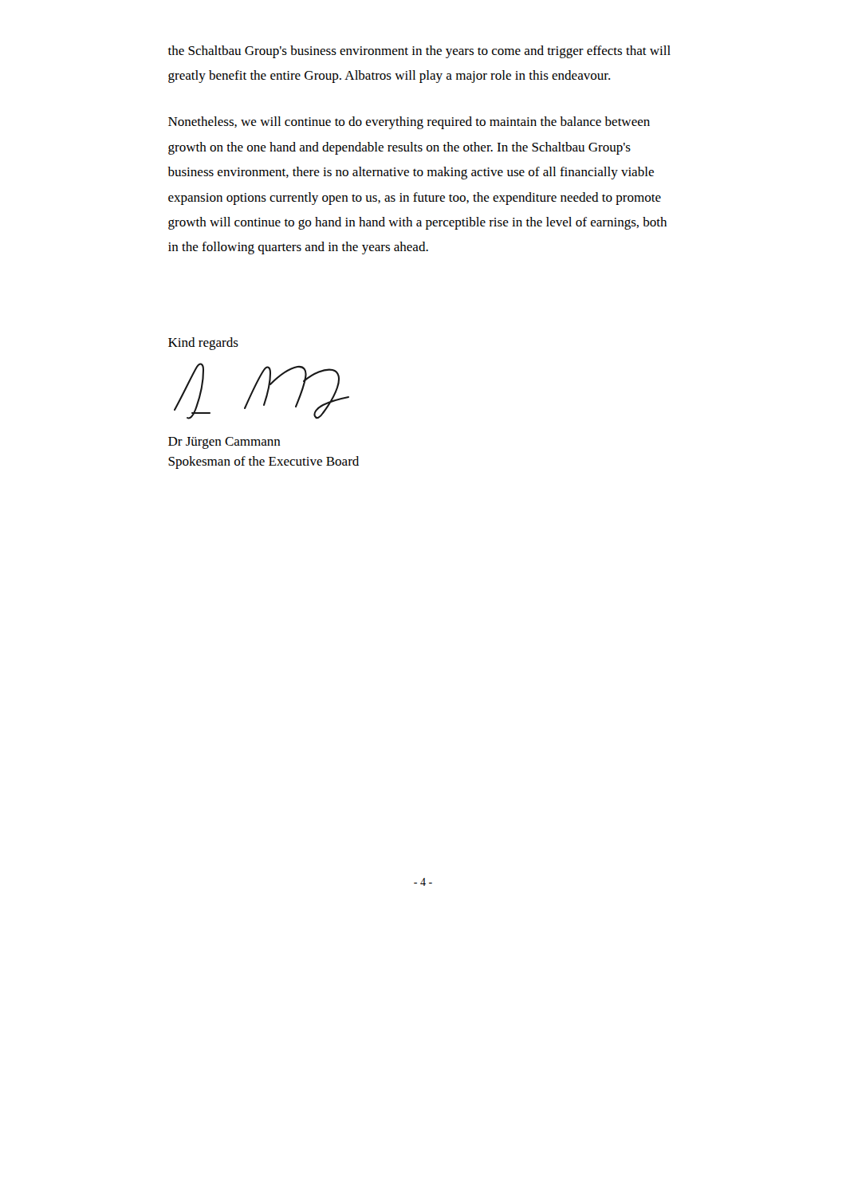the Schaltbau Group's business environment in the years to come and trigger effects that will greatly benefit the entire Group. Albatros will play a major role in this endeavour.
Nonetheless, we will continue to do everything required to maintain the balance between growth on the one hand and dependable results on the other. In the Schaltbau Group's business environment, there is no alternative to making active use of all financially viable expansion options currently open to us, as in future too, the expenditure needed to promote growth will continue to go hand in hand with a perceptible rise in the level of earnings, both in the following quarters and in the years ahead.
Kind regards
Dr Jürgen Cammann
Spokesman of the Executive Board
- 4 -